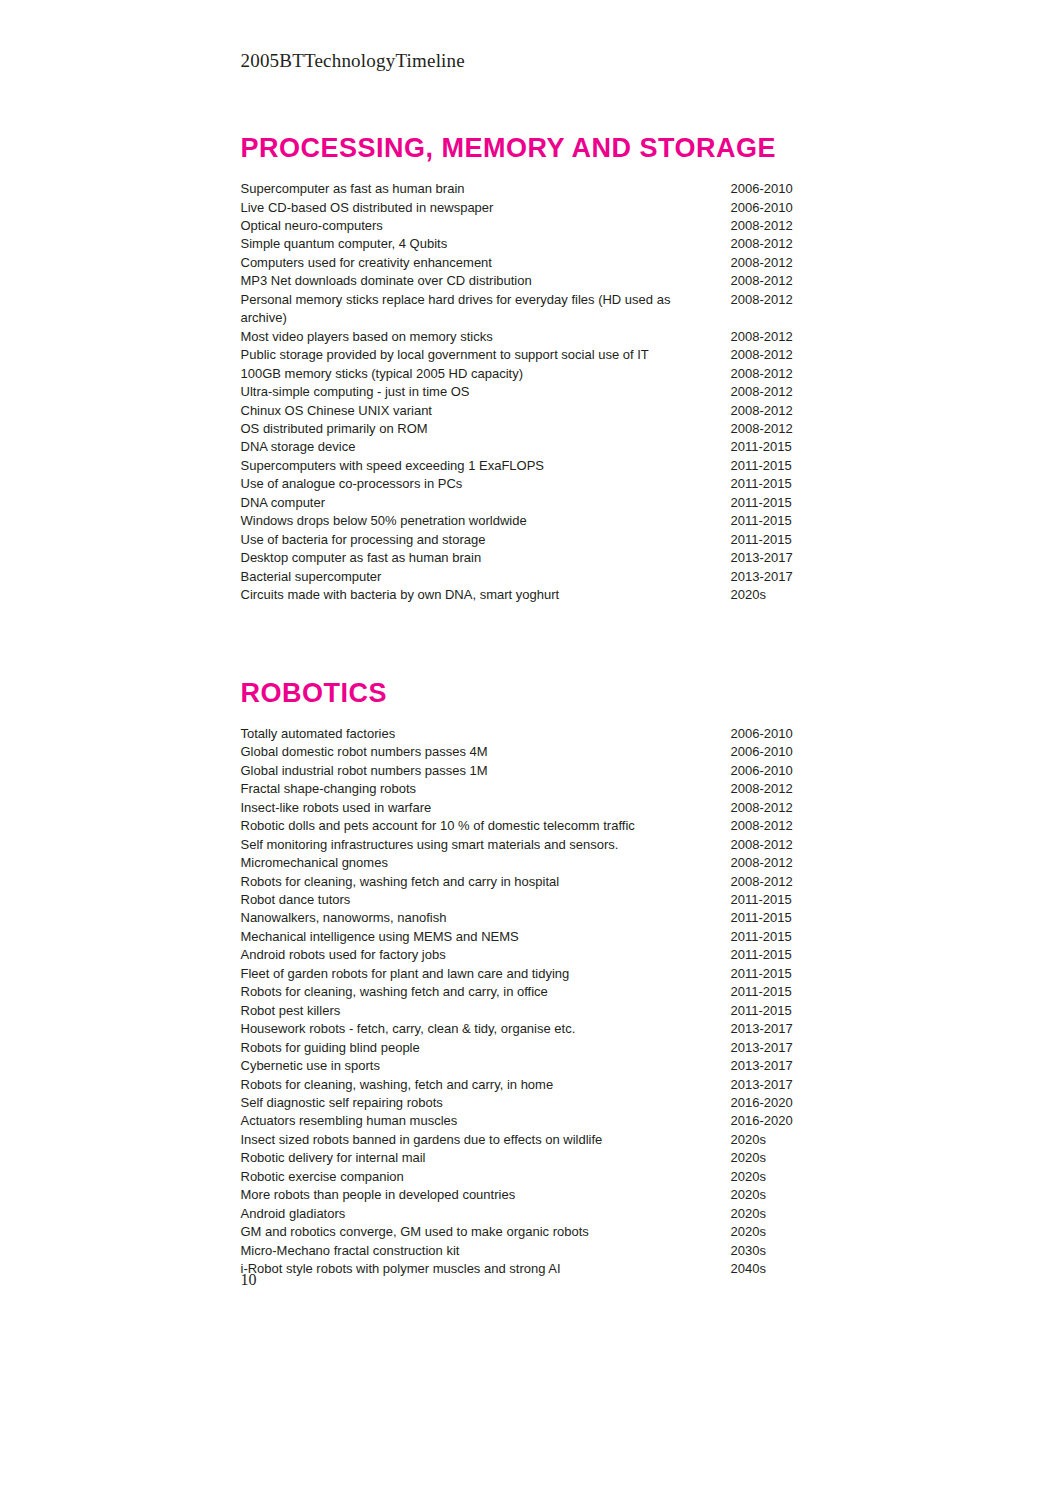2005BTTechnologyTimeline
Processing, Memory and Storage
| Supercomputer as fast as human brain | 2006-2010 |
| Live CD-based OS distributed in newspaper | 2006-2010 |
| Optical neuro-computers | 2008-2012 |
| Simple quantum computer, 4 Qubits | 2008-2012 |
| Computers used for creativity enhancement | 2008-2012 |
| MP3 Net downloads dominate over CD distribution | 2008-2012 |
| Personal memory sticks replace hard drives for everyday files (HD used as archive) | 2008-2012 |
| Most video players based on memory sticks | 2008-2012 |
| Public storage provided by local government to support social use of IT | 2008-2012 |
| 100GB memory sticks (typical 2005 HD capacity) | 2008-2012 |
| Ultra-simple computing - just in time OS | 2008-2012 |
| Chinux OS Chinese UNIX variant | 2008-2012 |
| OS distributed primarily on ROM | 2008-2012 |
| DNA storage device | 2011-2015 |
| Supercomputers with speed exceeding 1 ExaFLOPS | 2011-2015 |
| Use of analogue co-processors in PCs | 2011-2015 |
| DNA computer | 2011-2015 |
| Windows drops below 50% penetration worldwide | 2011-2015 |
| Use of bacteria for processing and storage | 2011-2015 |
| Desktop computer as fast as human brain | 2013-2017 |
| Bacterial supercomputer | 2013-2017 |
| Circuits made with bacteria by own DNA, smart yoghurt | 2020s |
Robotics
| Totally automated factories | 2006-2010 |
| Global domestic robot numbers passes 4M | 2006-2010 |
| Global industrial robot numbers passes 1M | 2006-2010 |
| Fractal shape-changing robots | 2008-2012 |
| Insect-like robots used in warfare | 2008-2012 |
| Robotic dolls and pets account for 10 % of domestic telecomm traffic | 2008-2012 |
| Self monitoring infrastructures using smart materials and sensors. | 2008-2012 |
| Micromechanical gnomes | 2008-2012 |
| Robots for cleaning, washing fetch and carry in hospital | 2008-2012 |
| Robot dance tutors | 2011-2015 |
| Nanowalkers, nanoworms, nanofish | 2011-2015 |
| Mechanical intelligence using MEMS and NEMS | 2011-2015 |
| Android robots used for factory jobs | 2011-2015 |
| Fleet of garden robots for plant and lawn care and tidying | 2011-2015 |
| Robots for cleaning, washing fetch and carry, in office | 2011-2015 |
| Robot pest killers | 2011-2015 |
| Housework robots - fetch, carry, clean & tidy, organise etc. | 2013-2017 |
| Robots for guiding blind people | 2013-2017 |
| Cybernetic use in sports | 2013-2017 |
| Robots for cleaning, washing, fetch and carry, in home | 2013-2017 |
| Self diagnostic self repairing robots | 2016-2020 |
| Actuators resembling human muscles | 2016-2020 |
| Insect sized robots banned in gardens due to effects on wildlife | 2020s |
| Robotic delivery for internal mail | 2020s |
| Robotic exercise companion | 2020s |
| More robots than people in developed countries | 2020s |
| Android gladiators | 2020s |
| GM and robotics converge, GM used to make organic robots | 2020s |
| Micro-Mechano fractal construction kit | 2030s |
| i-Robot style robots with polymer muscles and strong AI | 2040s |
10